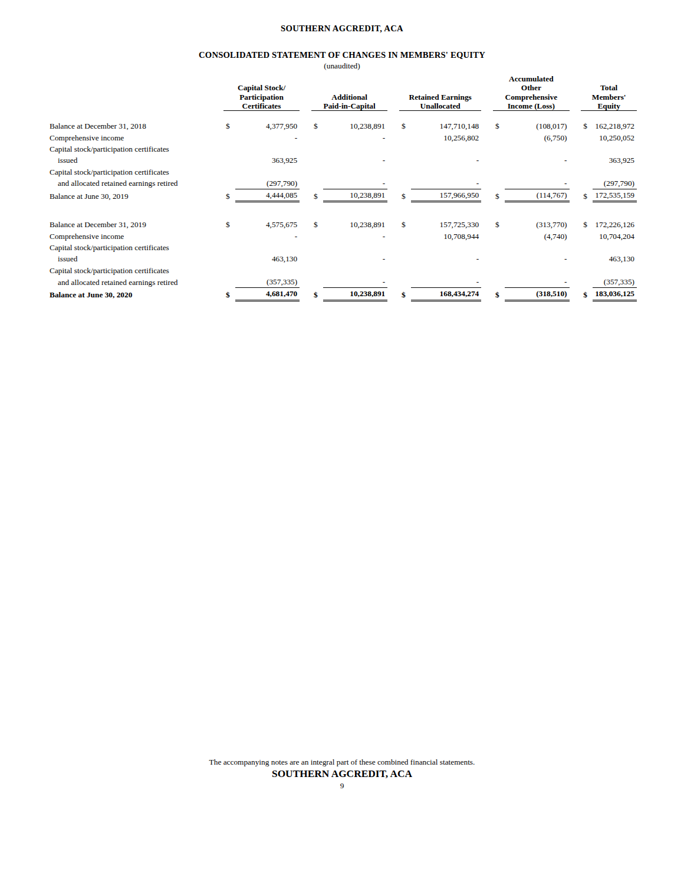SOUTHERN AGCREDIT, ACA
CONSOLIDATED STATEMENT OF CHANGES IN MEMBERS' EQUITY
(unaudited)
| | | | | | | | Accumulated | | |
| --- | --- | --- | --- | --- | --- | --- | --- | --- | --- |
| | Capital Stock/ | | | | | | Other | | Total |
| | Participation | | Additional | | Retained Earnings | | Comprehensive | | Members' |
| | Certificates | | Paid-in-Capital | | Unallocated | | Income (Loss) | | Equity |
| Balance at December 31, 2018 | $ | 4,377,950 | | $ | 10,238,891 | | $ | 147,710,148 | | $ | (108,017) | | $ | 162,218,972 |
| Comprehensive income | | - | | | - | | | 10,256,802 | | | (6,750) | | | 10,250,052 |
| Capital stock/participation certificates | |
| issued | | 363,925 | | | - | | | - | | | - | | | 363,925 |
| Capital stock/participation certificates | |
| and allocated retained earnings retired | | (297,790) | | | - | | | - | | | - | | | (297,790) |
| Balance at June 30, 2019 | $ | 4,444,085 | | $ | 10,238,891 | | $ | 157,966,950 | | $ | (114,767) | | $ | 172,535,159 |
| Balance at December 31, 2019 | $ | 4,575,675 | | $ | 10,238,891 | | $ | 157,725,330 | | $ | (313,770) | | $ | 172,226,126 |
| Comprehensive income | | - | | | - | | | 10,708,944 | | | (4,740) | | | 10,704,204 |
| Capital stock/participation certificates | |
| issued | | 463,130 | | | - | | | - | | | - | | | 463,130 |
| Capital stock/participation certificates | |
| and allocated retained earnings retired | | (357,335) | | | - | | | - | | | - | | | (357,335) |
| Balance at June 30, 2020 | $ | 4,681,470 | | $ | 10,238,891 | | $ | 168,434,274 | | $ | (318,510) | | $ | 183,036,125 |
The accompanying notes are an integral part of these combined financial statements.
SOUTHERN AGCREDIT, ACA
9